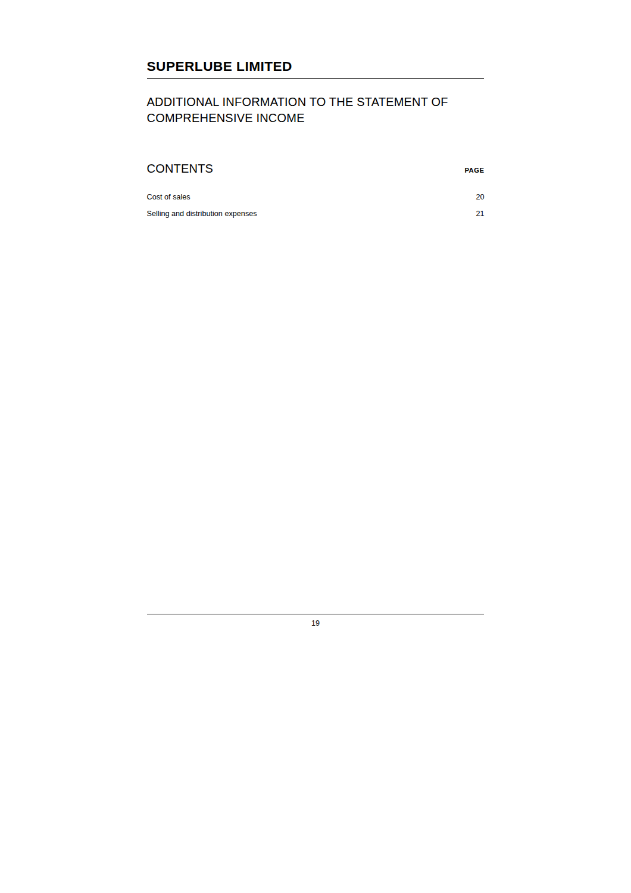SUPERLUBE LIMITED
ADDITIONAL INFORMATION TO THE STATEMENT OF COMPREHENSIVE INCOME
CONTENTS PAGE
| Cost of sales | 20 |
| Selling and distribution expenses | 21 |
19